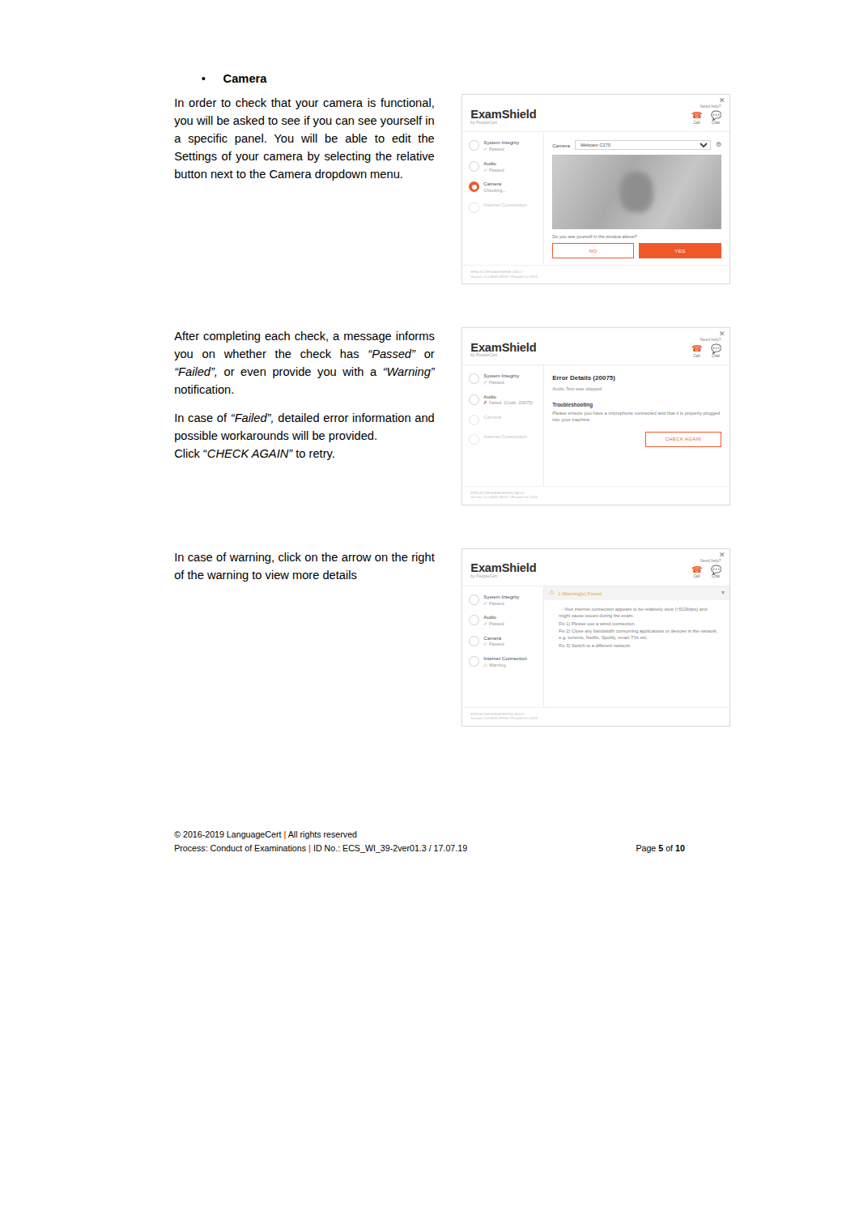• Camera
In order to check that your camera is functional, you will be asked to see if you can see yourself in a specific panel. You will be able to edit the Settings of your camera by selecting the relative button next to the Camera dropdown menu.
✕
ExamShieldby PeopleCert
Need help?
☎Call
💬Chat
System Integrity
Passed
Audio
Passed
Camera
Checking...
Internet Connection
Camera Webcam C170 ⚙
Do you see yourself in the window above?
NO
YES
EP6D9C7EF60B1F6BF0E-5B6C7
Version: 4.0.6809.28336 ©PeopleCert 2019
After completing each check, a message informs you on whether the check has “Passed” or “Failed”, or even provide you with a “Warning” notification.
In case of “Failed”, detailed error information and possible workarounds will be provided.
Click “CHECK AGAIN” to retry.
✕
ExamShieldby PeopleCert
Need help?
☎Call
💬Chat
System Integrity
Passed
Audio
Failed. (Code: 20075)
Camera
Internet Connection
Error Details (20075)
Audio Test was skipped
Troubleshooting
Please ensure you have a microphone connected and that it is properly plugged into your machine.
CHECK AGAIN
EP6D9C7EF60B1A7EFF56-5A750
Version: 4.0.6809.28336 ©PeopleCert 2019
In case of warning, click on the arrow on the right of the warning to view more details
✕
ExamShieldby PeopleCert
Need help?
☎Call
💬Chat
System Integrity
Passed
Audio
Passed
Camera
Passed
Internet Connection
Warning
⚠1 Warning(s) Found
▾
- Your internet connection appears to be relatively slow (<512kbps) and might cause issues during the exam.
Fix 1) Please use a wired connection.
Fix 2) Close any bandwidth consuming applications or devices in the network, e.g. torrents, Netflix, Spotify, smart TVs etc.
Fix 3) Switch to a different network.
EP6D9C7EF60B1A7EFF56-5B127
Version: 4.0.6809.28336 ©PeopleCert 2019
© 2016-2019 LanguageCert | All rights reserved
Process: Conduct of Examinations | ID No.: ECS_WI_39-2ver01.3 / 17.07.19 Page 5 of 10